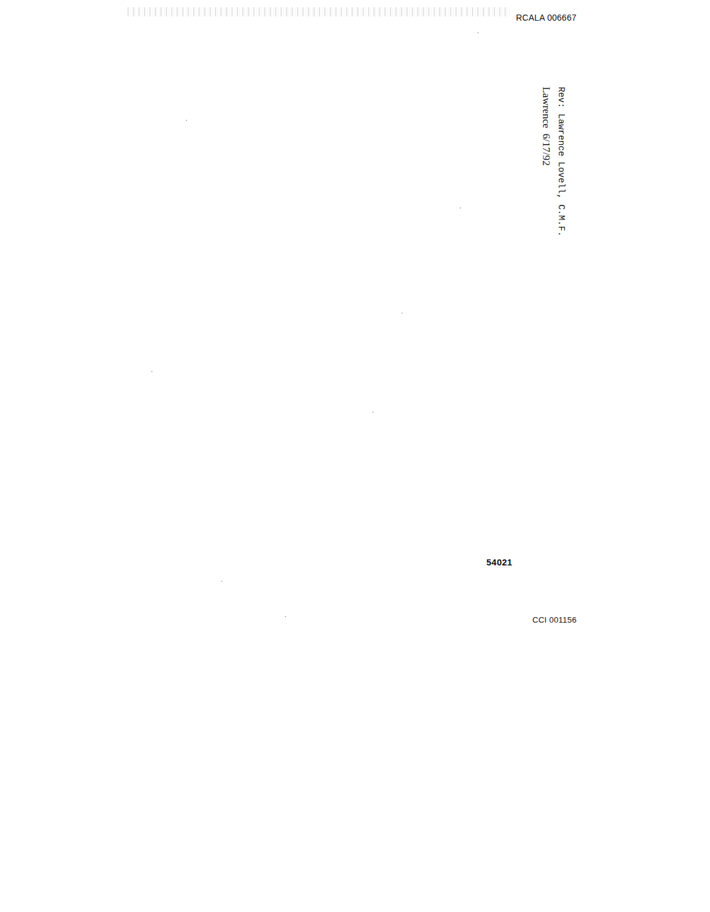RCALA 006667
Rev: Lawrence Lovell, C.M.F. Lawrence 6/17/92
54021
CCI 001156